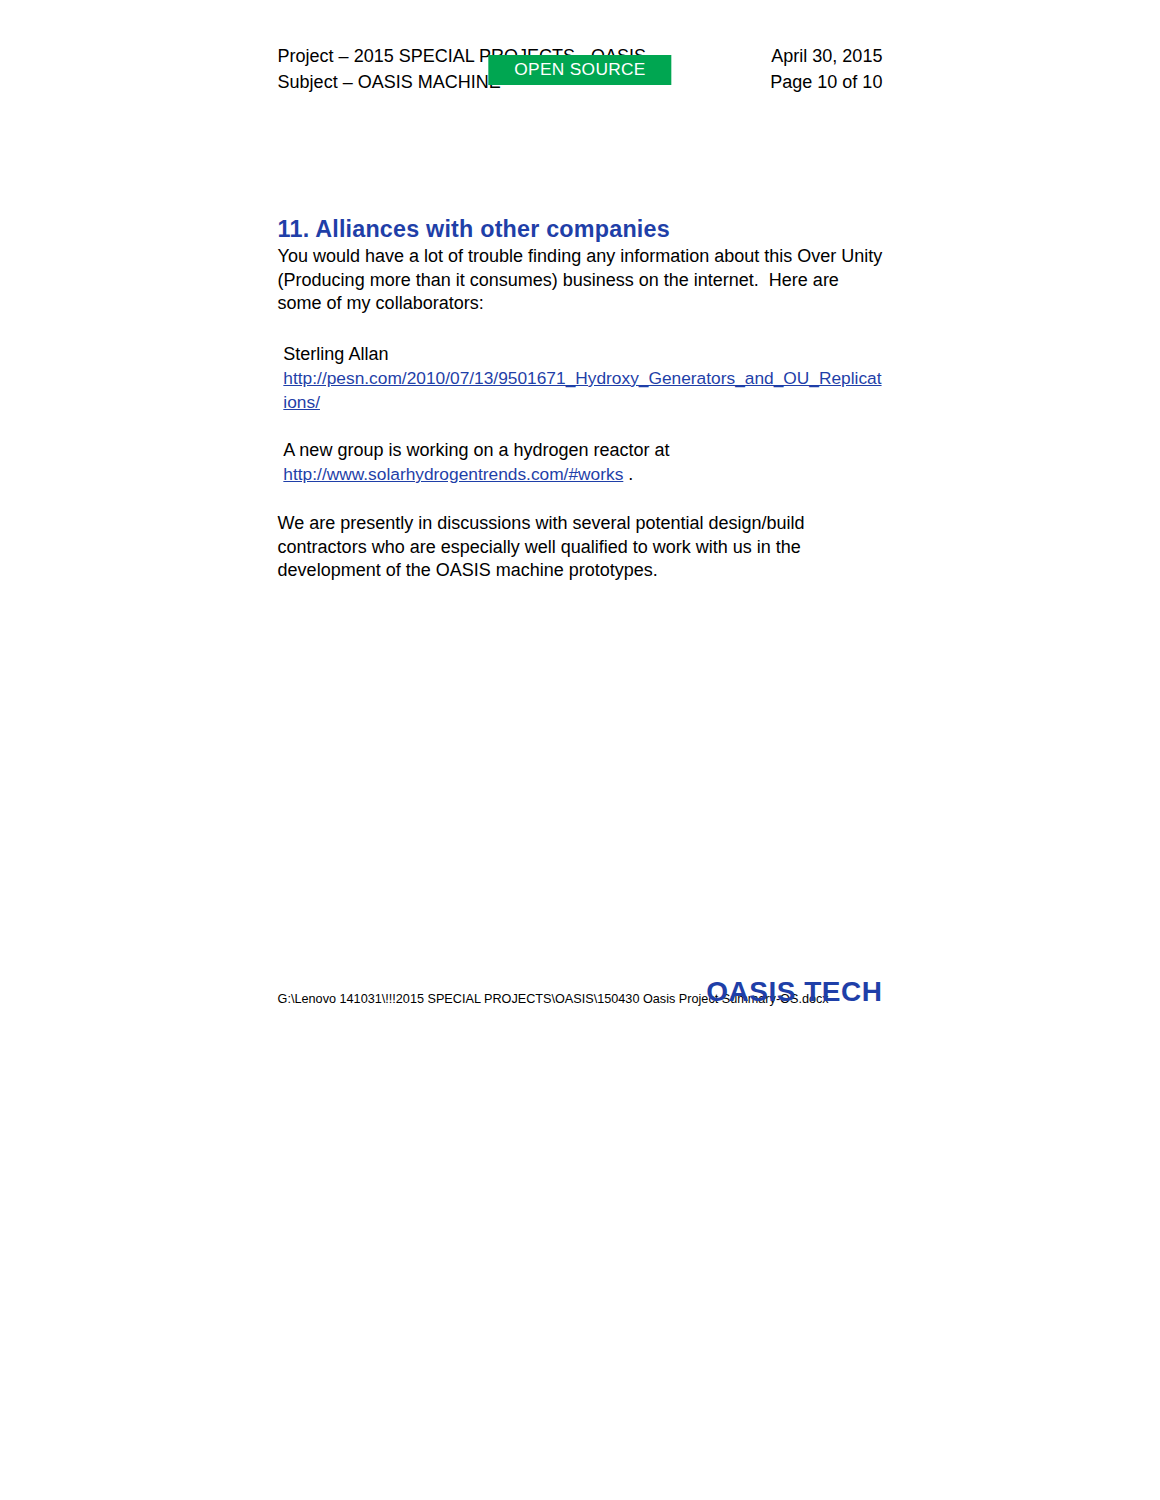Project – 2015 SPECIAL PROJECTS - OASIS
Subject – OASIS MACHINE
OPEN SOURCE
April 30, 2015
Page 10 of 10
11. Alliances with other companies
You would have a lot of trouble finding any information about this Over Unity (Producing more than it consumes) business on the internet. Here are some of my collaborators:
Sterling Allan
http://pesn.com/2010/07/13/9501671_Hydroxy_Generators_and_OU_Replications/
A new group is working on a hydrogen reactor at
http://www.solarhydrogentrends.com/#works .
We are presently in discussions with several potential design/build contractors who are especially well qualified to work with us in the development of the OASIS machine prototypes.
G:\Lenovo 141031\!!!2015 SPECIAL PROJECTS\OASIS\150430 Oasis Project Summary-OS.docx
OASIS TECH